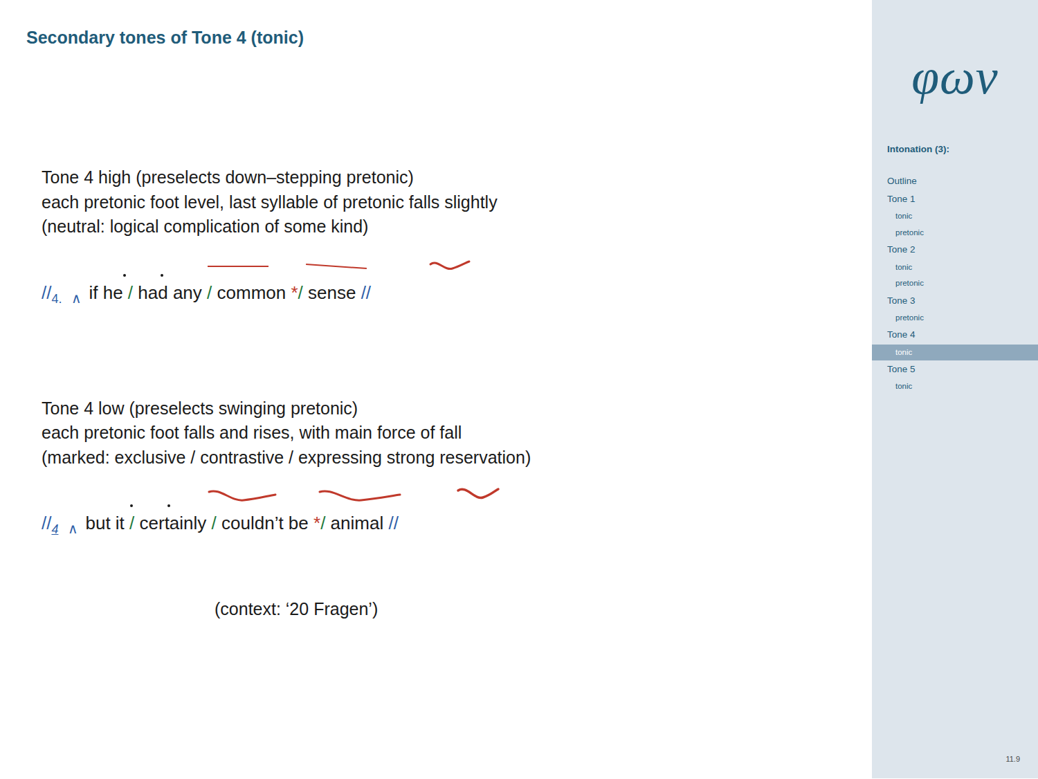Secondary tones of Tone 4 (tonic)
Tone 4 high (preselects down–stepping pretonic)
each pretonic foot level, last syllable of pretonic falls slightly
(neutral: logical complication of some kind)
//4.∧if he / had any / common */ sense //
Tone 4 low (preselects swinging pretonic)
each pretonic foot falls and rises, with main force of fall
(marked: exclusive / contrastive / expressing strong reservation)
//4∧but it / certainly / couldn’t be */ animal //
(context: ‘20 Fragen’)
φων
Intonation (3):
Outline
Tone 1
tonic
pretonic
Tone 2
tonic
pretonic
Tone 3
pretonic
Tone 4
tonic
Tone 5
tonic
11.9